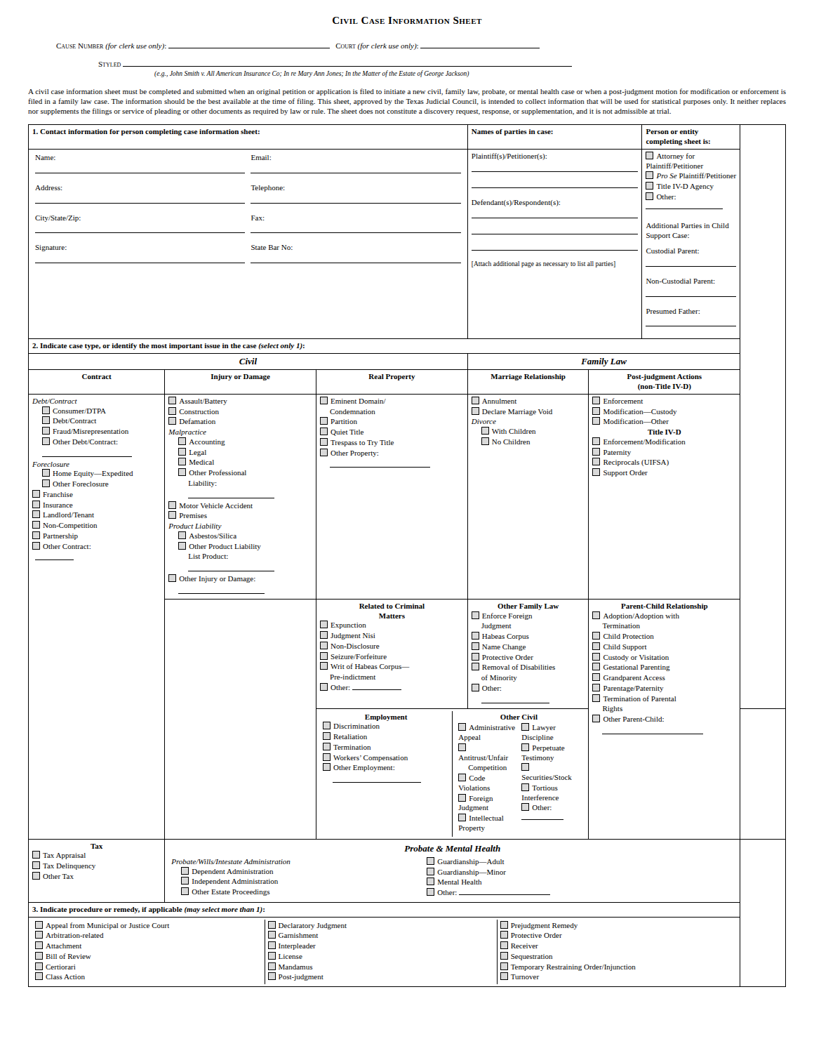Civil Case Information Sheet
Cause Number (for clerk use only): Court (for clerk use only):
Styled
(e.g., John Smith v. All American Insurance Co; In re Mary Ann Jones; In the Matter of the Estate of George Jackson)
A civil case information sheet must be completed and submitted when an original petition or application is filed to initiate a new civil, family law, probate, or mental health case or when a post-judgment motion for modification or enforcement is filed in a family law case. The information should be the best available at the time of filing. This sheet, approved by the Texas Judicial Council, is intended to collect information that will be used for statistical purposes only. It neither replaces nor supplements the filings or service of pleading or other documents as required by law or rule. The sheet does not constitute a discovery request, response, or supplementation, and it is not admissible at trial.
| 1. Contact information for person completing case information sheet: | Names of parties in case: | Person or entity completing sheet is: |
| / Name: Address: City/State/Zip: Signature: / Email: Telephone: Fax: State Bar No: / | Plaintiff(s)/Petitioner(s): Defendant(s)/Respondent(s): [Attach additional page as necessary to list all parties] | Attorney for Plaintiff/Petitioner Pro Se Plaintiff/Petitioner Title IV-D Agency Other: Additional Parties in Child Support Case: Custodial Parent: Non-Custodial Parent: Presumed Father: |
| 2. Indicate case type, or identify the most important issue in the case (select only 1) : |
| Civil | Family Law |
| Contract | Injury or Damage | Real Property | Marriage Relationship | Post-judgment Actions (non-Title IV-D) |
| Debt/Contract Consumer/DTPA Debt/Contract Fraud/Misrepresentation Other Debt/Contract: Foreclosure Home Equity—Expedited Other Foreclosure Franchise Insurance Landlord/Tenant Non-Competition Partnership Other Contract: | Assault/Battery Construction Defamation Malpractice Accounting Legal Medical Other Professional Liability: Motor Vehicle Accident Premises Product Liability Asbestos/Silica Other Product Liability List Product: Other Injury or Damage: | Eminent Domain/ Condemnation Partition Quiet Title Trespass to Try Title Other Property: | Annulment Declare Marriage Void Divorce With Children No Children | Enforcement Modification—Custody Modification—Other Title IV-D Enforcement/Modification Paternity Reciprocals (UIFSA) Support Order |
| | Related to Criminal Matters Expunction Judgment Nisi Non-Disclosure Seizure/Forfeiture Writ of Habeas Corpus— Pre-indictment Other: | Other Family Law Enforce Foreign Judgment Habeas Corpus Name Change Protective Order Removal of Disabilities of Minority Other: | Parent-Child Relationship Adoption/Adoption with Termination Child Protection Child Support Custody or Visitation Gestational Parenting Grandparent Access Parentage/Paternity Termination of Parental Rights Other Parent-Child: |
| / Employment Discrimination Retaliation Termination Workers’ Compensation Other Employment: / Other Civil / Administrative Appeal Antitrust/Unfair Competition Code Violations Foreign Judgment Intellectual Property / Lawyer Discipline Perpetuate Testimony Securities/Stock Tortious Interference Other: / / | |
| Tax Tax Appraisal Tax Delinquency Other Tax | Probate & Mental Health / Probate/Wills/Intestate Administration Dependent Administration Independent Administration Other Estate Proceedings / Guardianship—Adult Guardianship—Minor Mental Health Other: / |
| 3. Indicate procedure or remedy, if applicable (may select more than 1) : |
| / Appeal from Municipal or Justice Court Arbitration-related Attachment Bill of Review Certiorari Class Action / Declaratory Judgment Garnishment Interpleader License Mandamus Post-judgment / Prejudgment Remedy Protective Order Receiver Sequestration Temporary Restraining Order/Injunction Turnover / |